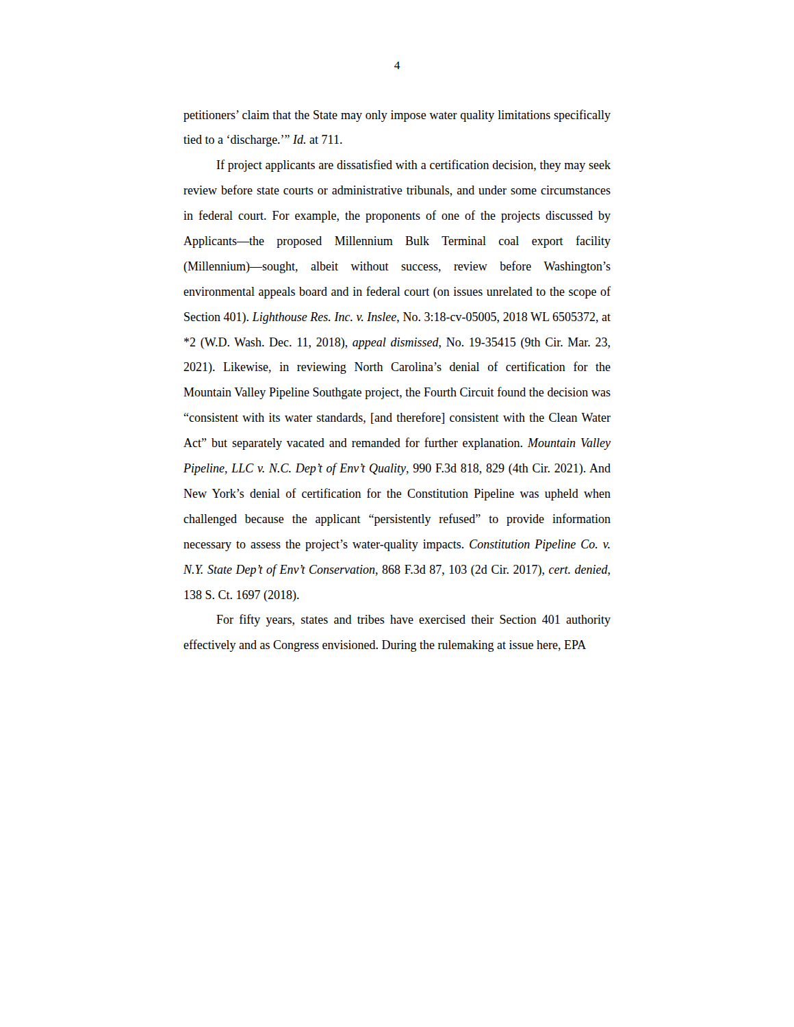4
petitioners’ claim that the State may only impose water quality limitations specifically tied to a ‘discharge.’” Id. at 711.
If project applicants are dissatisfied with a certification decision, they may seek review before state courts or administrative tribunals, and under some circumstances in federal court. For example, the proponents of one of the projects discussed by Applicants—the proposed Millennium Bulk Terminal coal export facility (Millennium)—sought, albeit without success, review before Washington’s environmental appeals board and in federal court (on issues unrelated to the scope of Section 401). Lighthouse Res. Inc. v. Inslee, No. 3:18-cv-05005, 2018 WL 6505372, at *2 (W.D. Wash. Dec. 11, 2018), appeal dismissed, No. 19-35415 (9th Cir. Mar. 23, 2021). Likewise, in reviewing North Carolina’s denial of certification for the Mountain Valley Pipeline Southgate project, the Fourth Circuit found the decision was “consistent with its water standards, [and therefore] consistent with the Clean Water Act” but separately vacated and remanded for further explanation. Mountain Valley Pipeline, LLC v. N.C. Dep’t of Env’t Quality, 990 F.3d 818, 829 (4th Cir. 2021). And New York’s denial of certification for the Constitution Pipeline was upheld when challenged because the applicant “persistently refused” to provide information necessary to assess the project’s water-quality impacts. Constitution Pipeline Co. v. N.Y. State Dep’t of Env’t Conservation, 868 F.3d 87, 103 (2d Cir. 2017), cert. denied, 138 S. Ct. 1697 (2018).
For fifty years, states and tribes have exercised their Section 401 authority effectively and as Congress envisioned. During the rulemaking at issue here, EPA